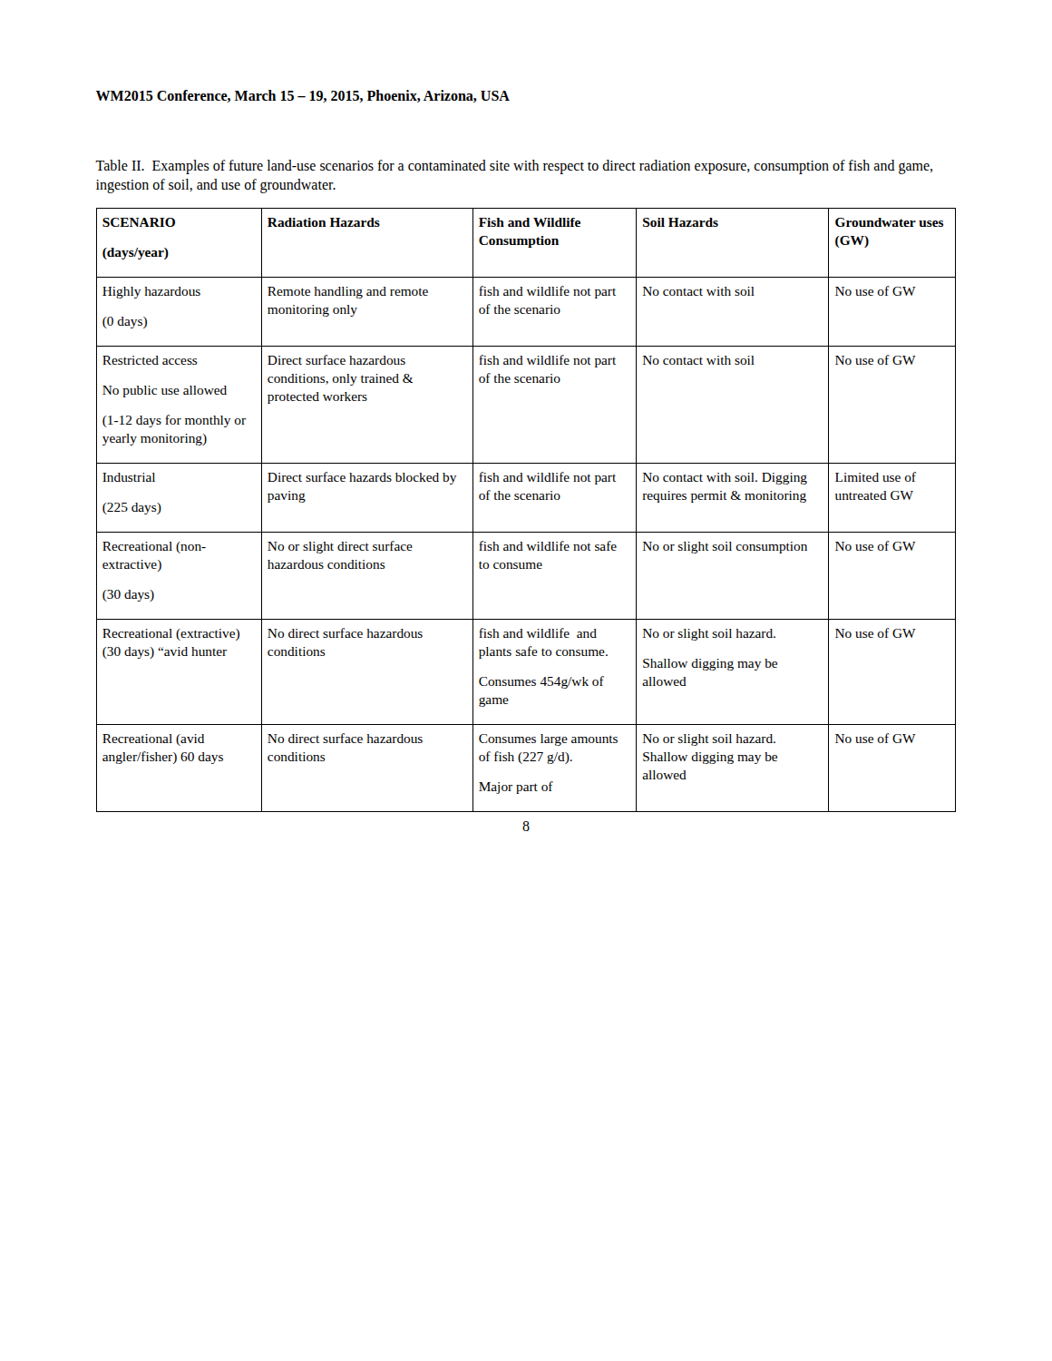WM2015 Conference, March 15 – 19, 2015, Phoenix, Arizona, USA
Table II. Examples of future land-use scenarios for a contaminated site with respect to direct radiation exposure, consumption of fish and game, ingestion of soil, and use of groundwater.
| SCENARIO (days/year) | Radiation Hazards | Fish and Wildlife Consumption | Soil Hazards | Groundwater uses (GW) |
| --- | --- | --- | --- | --- |
| Highly hazardous (0 days) | Remote handling and remote monitoring only | fish and wildlife not part of the scenario | No contact with soil | No use of GW |
| Restricted access No public use allowed (1-12 days for monthly or yearly monitoring) | Direct surface hazardous conditions, only trained & protected workers | fish and wildlife not part of the scenario | No contact with soil | No use of GW |
| Industrial (225 days) | Direct surface hazards blocked by paving | fish and wildlife not part of the scenario | No contact with soil. Digging requires permit & monitoring | Limited use of untreated GW |
| Recreational (non-extractive) (30 days) | No or slight direct surface hazardous conditions | fish and wildlife not safe to consume | No or slight soil consumption | No use of GW |
| Recreational (extractive)(30 days) “avid hunter | No direct surface hazardous conditions | fish and wildlife and plants safe to consume. Consumes 454g/wk of game | No or slight soil hazard. Shallow digging may be allowed | No use of GW |
| Recreational (avid angler/fisher) 60 days | No direct surface hazardous conditions | Consumes large amounts of fish (227 g/d). Major part of | No or slight soil hazard. Shallow digging may be allowed | No use of GW |
8